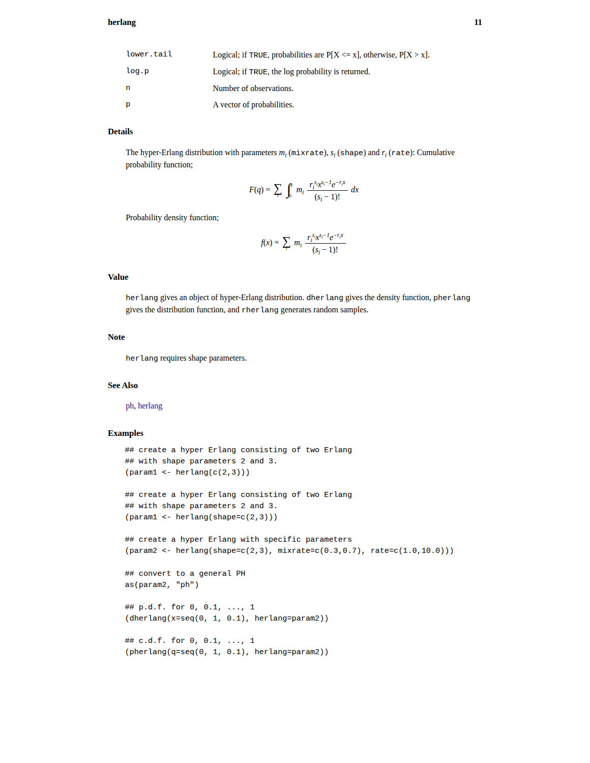herlang 11
lower.tail
Logical; if TRUE, probabilities are P[X <= x], otherwise, P[X > x].
log.p
Logical; if TRUE, the log probability is returned.
n
Number of observations.
p
A vector of probabilities.
Details
The hyper-Erlang distribution with parameters mi (mixrate), si (shape) and ri (rate): Cumulative probability function;
F(q) = ∑i ∫q 0 mi risi xsi−1 e−rix (si − 1)! dx
Probability density function;
f(x) = ∑i mi risi xsi−1 e−rix (si − 1)!
Value
herlang gives an object of hyper-Erlang distribution. dherlang gives the density function, pherlang gives the distribution function, and rherlang generates random samples.
Note
herlang requires shape parameters.
See Also
ph, herlang
Examples
## create a hyper Erlang consisting of two Erlang
## with shape parameters 2 and 3.
(param1 <- herlang(c(2,3)))

## create a hyper Erlang consisting of two Erlang
## with shape parameters 2 and 3.
(param1 <- herlang(shape=c(2,3)))

## create a hyper Erlang with specific parameters
(param2 <- herlang(shape=c(2,3), mixrate=c(0.3,0.7), rate=c(1.0,10.0)))

## convert to a general PH
as(param2, "ph")

## p.d.f. for 0, 0.1, ..., 1
(dherlang(x=seq(0, 1, 0.1), herlang=param2))

## c.d.f. for 0, 0.1, ..., 1
(pherlang(q=seq(0, 1, 0.1), herlang=param2))